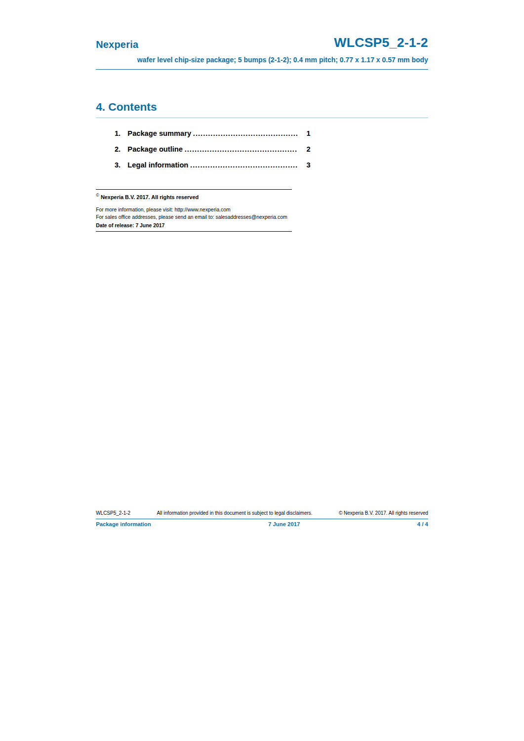Nexperia
WLCSP5_2-1-2
wafer level chip-size package; 5 bumps (2-1-2); 0.4 mm pitch; 0.77 x 1.17 x 0.57 mm body
4. Contents
1. Package summary ....................................................... 1
2. Package outline ........................................................... 2
3. Legal information ........................................................ 3
© Nexperia B.V. 2017. All rights reserved
For more information, please visit: http://www.nexperia.com
For sales office addresses, please send an email to: salesaddresses@nexperia.com
Date of release: 7 June 2017
WLCSP5_2-1-2
All information provided in this document is subject to legal disclaimers.
© Nexperia B.V. 2017. All rights reserved
Package information
7 June 2017
4 / 4